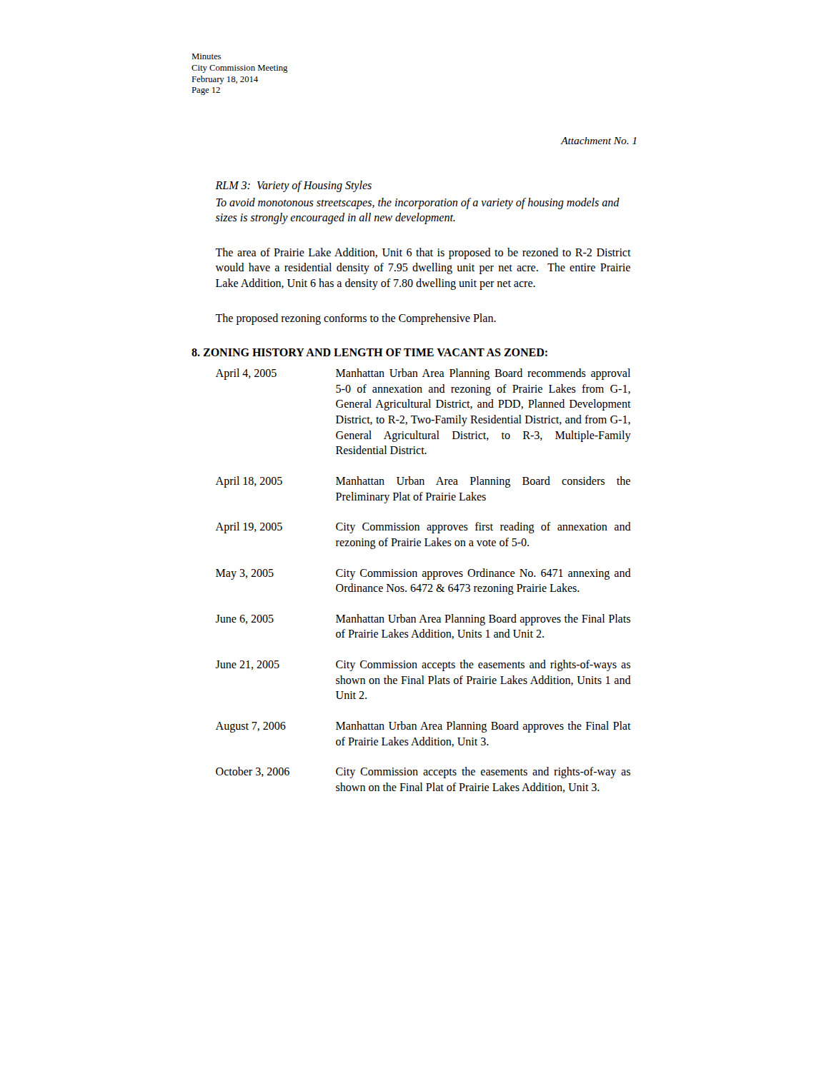Minutes
City Commission Meeting
February 18, 2014
Page 12
Attachment No. 1
RLM 3: Variety of Housing Styles
To avoid monotonous streetscapes, the incorporation of a variety of housing models and sizes is strongly encouraged in all new development.
The area of Prairie Lake Addition, Unit 6 that is proposed to be rezoned to R-2 District would have a residential density of 7.95 dwelling unit per net acre. The entire Prairie Lake Addition, Unit 6 has a density of 7.80 dwelling unit per net acre.
The proposed rezoning conforms to the Comprehensive Plan.
8. Zoning History and Length of Time Vacant as Zoned:
| April 4, 2005 | Manhattan Urban Area Planning Board recommends approval 5-0 of annexation and rezoning of Prairie Lakes from G-1, General Agricultural District, and PDD, Planned Development District, to R-2, Two-Family Residential District, and from G-1, General Agricultural District, to R-3, Multiple-Family Residential District. |
| April 18, 2005 | Manhattan Urban Area Planning Board considers the Preliminary Plat of Prairie Lakes |
| April 19, 2005 | City Commission approves first reading of annexation and rezoning of Prairie Lakes on a vote of 5-0. |
| May 3, 2005 | City Commission approves Ordinance No. 6471 annexing and Ordinance Nos. 6472 & 6473 rezoning Prairie Lakes. |
| June 6, 2005 | Manhattan Urban Area Planning Board approves the Final Plats of Prairie Lakes Addition, Units 1 and Unit 2. |
| June 21, 2005 | City Commission accepts the easements and rights-of-ways as shown on the Final Plats of Prairie Lakes Addition, Units 1 and Unit 2. |
| August 7, 2006 | Manhattan Urban Area Planning Board approves the Final Plat of Prairie Lakes Addition, Unit 3. |
| October 3, 2006 | City Commission accepts the easements and rights-of-way as shown on the Final Plat of Prairie Lakes Addition, Unit 3. |